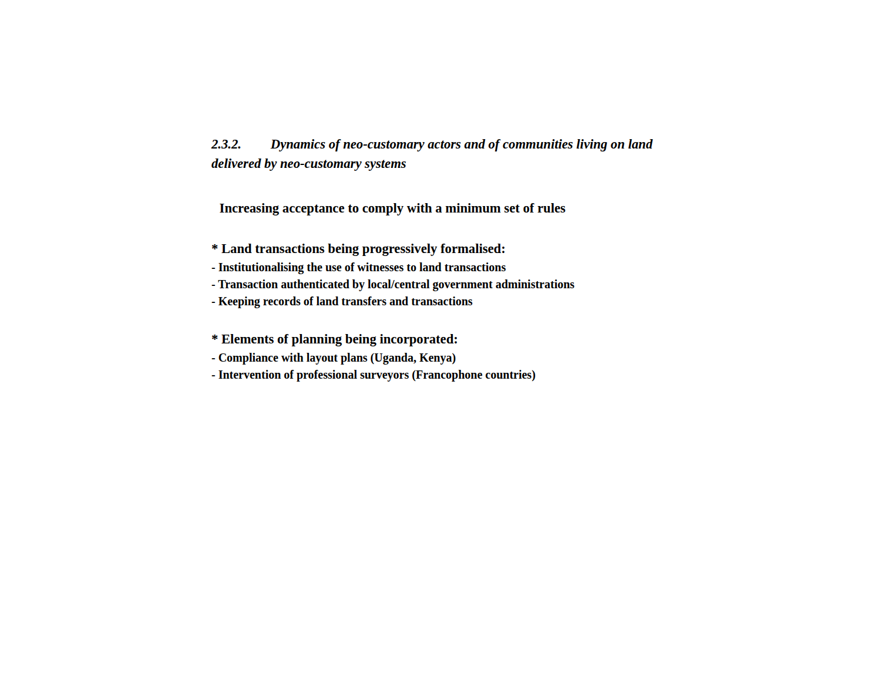2.3.2. Dynamics of neo-customary actors and of communities living on land delivered by neo-customary systems
Increasing acceptance to comply with a minimum set of rules
* Land transactions being progressively formalised:
- Institutionalising the use of witnesses to land transactions
- Transaction authenticated by local/central government administrations
- Keeping records of land transfers and transactions
* Elements of planning being incorporated:
- Compliance with layout plans (Uganda, Kenya)
- Intervention of professional surveyors (Francophone countries)